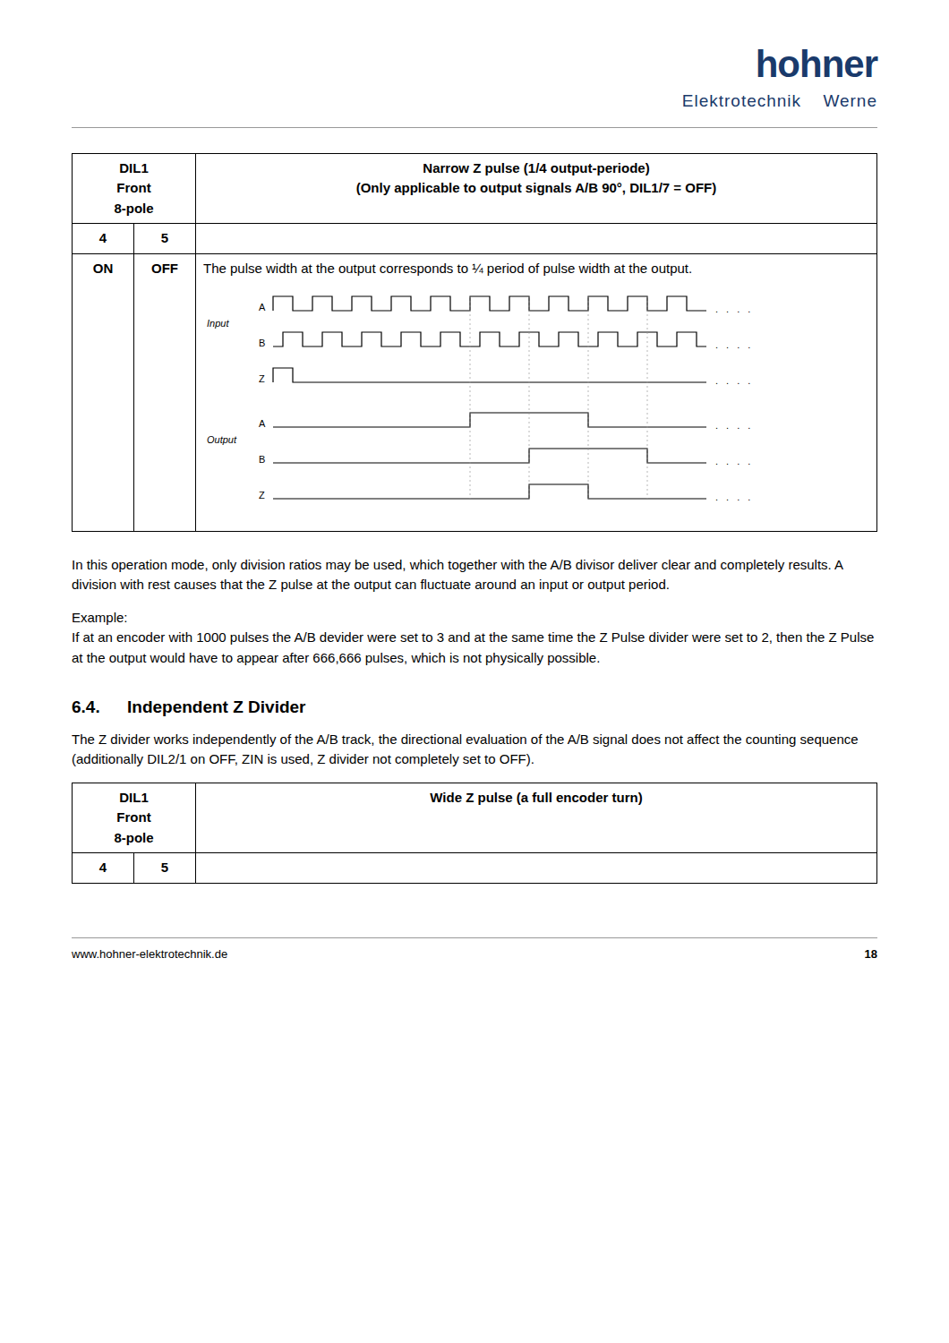hohner
Elektrotechnik Werne
| DIL1 Front 8-pole | Narrow Z pulse (1/4 output-periode) (Only applicable to output signals A/B 90°, DIL1/7 = OFF) |
| --- | --- |
| 4 | 5 | |
| ON | OFF | The pulse width at the output corresponds to ¼ period of pulse width at the output. Input Output A B Z A B Z . . . . . . . . . . . . . . . . . . . . . . . . |
In this operation mode, only division ratios may be used, which together with the A/B divisor deliver clear and completely results. A division with rest causes that the Z pulse at the output can fluctuate around an input or output period.
Example:
If at an encoder with 1000 pulses the A/B devider were set to 3 and at the same time the Z Pulse divider were set to 2, then the Z Pulse at the output would have to appear after 666,666 pulses, which is not physically possible.
6.4. Independent Z Divider
The Z divider works independently of the A/B track, the directional evaluation of the A/B signal does not affect the counting sequence (additionally DIL2/1 on OFF, ZIN is used, Z divider not completely set to OFF).
| DIL1 Front 8-pole | Wide Z pulse (a full encoder turn) |
| --- | --- |
| 4 | 5 | |
www.hohner-elektrotechnik.de 18